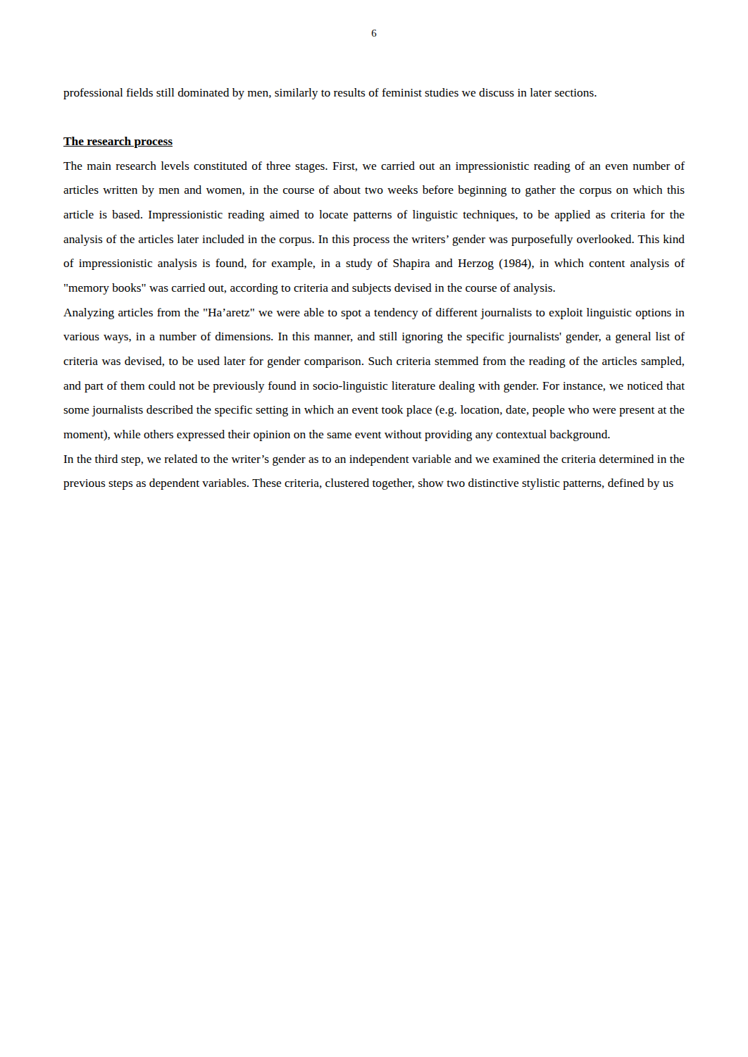6
professional fields still dominated by men, similarly to results of feminist studies we discuss in later sections.
The research process
The main research levels constituted of three stages. First, we carried out an impressionistic reading of an even number of articles written by men and women, in the course of about two weeks before beginning to gather the corpus on which this article is based. Impressionistic reading aimed to locate patterns of linguistic techniques, to be applied as criteria for the analysis of the articles later included in the corpus. In this process the writers’ gender was purposefully overlooked. This kind of impressionistic analysis is found, for example, in a study of Shapira and Herzog (1984), in which content analysis of "memory books" was carried out, according to criteria and subjects devised in the course of analysis.
Analyzing articles from the "Ha’aretz" we were able to spot a tendency of different journalists to exploit linguistic options in various ways, in a number of dimensions. In this manner, and still ignoring the specific journalists' gender, a general list of criteria was devised, to be used later for gender comparison. Such criteria stemmed from the reading of the articles sampled, and part of them could not be previously found in socio-linguistic literature dealing with gender. For instance, we noticed that some journalists described the specific setting in which an event took place (e.g. location, date, people who were present at the moment), while others expressed their opinion on the same event without providing any contextual background.
In the third step, we related to the writer’s gender as to an independent variable and we examined the criteria determined in the previous steps as dependent variables. These criteria, clustered together, show two distinctive stylistic patterns, defined by us